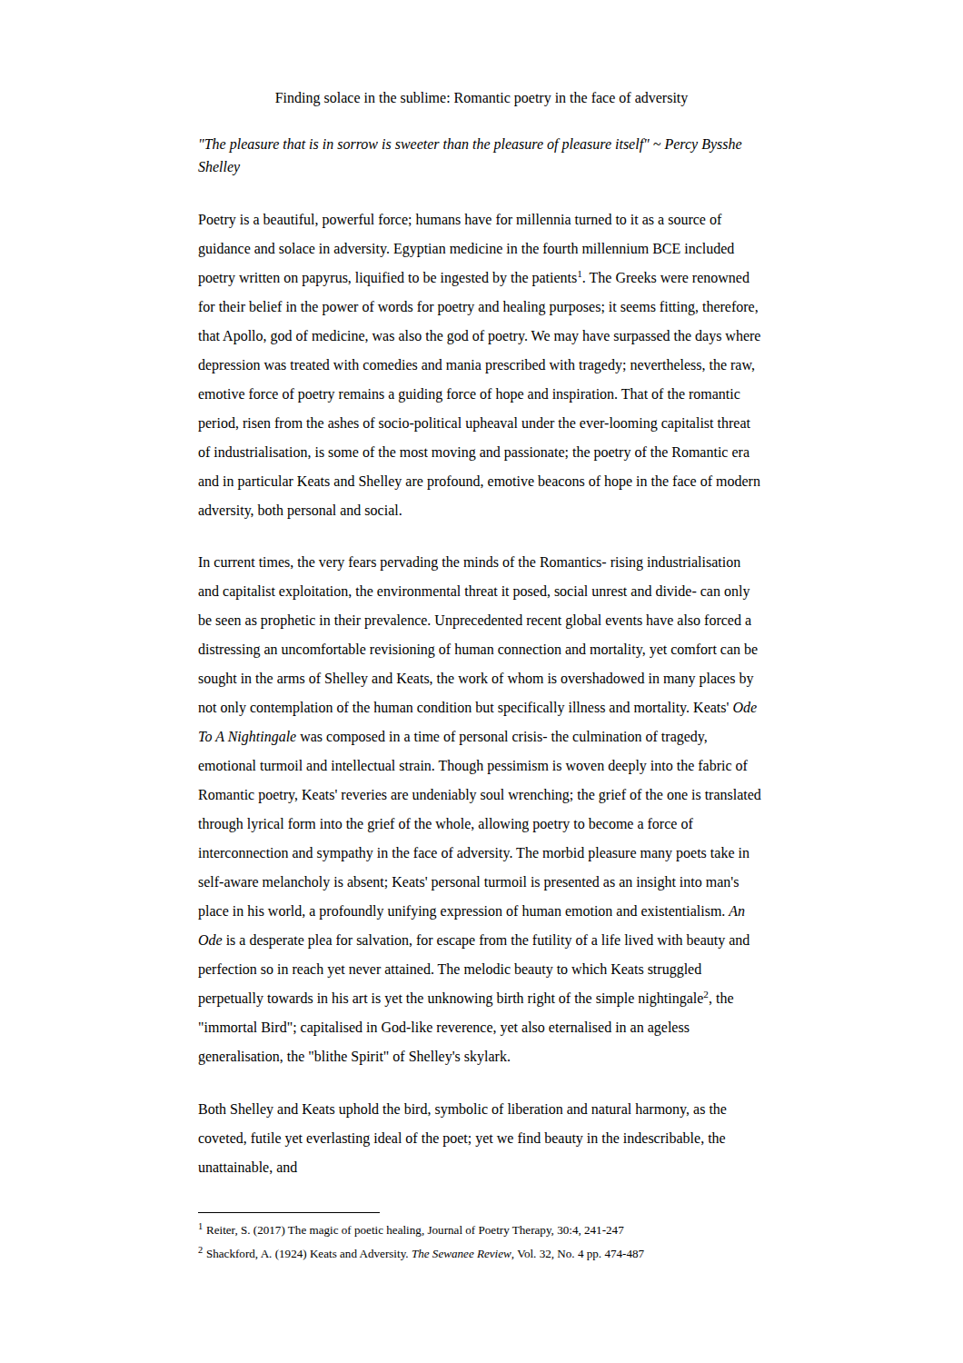Finding solace in the sublime: Romantic poetry in the face of adversity
"The pleasure that is in sorrow is sweeter than the pleasure of pleasure itself" ~ Percy Bysshe Shelley
Poetry is a beautiful, powerful force; humans have for millennia turned to it as a source of guidance and solace in adversity. Egyptian medicine in the fourth millennium BCE included poetry written on papyrus, liquified to be ingested by the patients1. The Greeks were renowned for their belief in the power of words for poetry and healing purposes; it seems fitting, therefore, that Apollo, god of medicine, was also the god of poetry. We may have surpassed the days where depression was treated with comedies and mania prescribed with tragedy; nevertheless, the raw, emotive force of poetry remains a guiding force of hope and inspiration. That of the romantic period, risen from the ashes of socio-political upheaval under the ever-looming capitalist threat of industrialisation, is some of the most moving and passionate; the poetry of the Romantic era and in particular Keats and Shelley are profound, emotive beacons of hope in the face of modern adversity, both personal and social.
In current times, the very fears pervading the minds of the Romantics- rising industrialisation and capitalist exploitation, the environmental threat it posed, social unrest and divide- can only be seen as prophetic in their prevalence. Unprecedented recent global events have also forced a distressing an uncomfortable revisioning of human connection and mortality, yet comfort can be sought in the arms of Shelley and Keats, the work of whom is overshadowed in many places by not only contemplation of the human condition but specifically illness and mortality. Keats' Ode To A Nightingale was composed in a time of personal crisis- the culmination of tragedy, emotional turmoil and intellectual strain. Though pessimism is woven deeply into the fabric of Romantic poetry, Keats' reveries are undeniably soul wrenching; the grief of the one is translated through lyrical form into the grief of the whole, allowing poetry to become a force of interconnection and sympathy in the face of adversity. The morbid pleasure many poets take in self-aware melancholy is absent; Keats' personal turmoil is presented as an insight into man's place in his world, a profoundly unifying expression of human emotion and existentialism. An Ode is a desperate plea for salvation, for escape from the futility of a life lived with beauty and perfection so in reach yet never attained. The melodic beauty to which Keats struggled perpetually towards in his art is yet the unknowing birth right of the simple nightingale2, the "immortal Bird"; capitalised in God-like reverence, yet also eternalised in an ageless generalisation, the "blithe Spirit" of Shelley's skylark.
Both Shelley and Keats uphold the bird, symbolic of liberation and natural harmony, as the coveted, futile yet everlasting ideal of the poet; yet we find beauty in the indescribable, the unattainable, and
1 Reiter, S. (2017) The magic of poetic healing, Journal of Poetry Therapy, 30:4, 241-247
2 Shackford, A. (1924) Keats and Adversity. The Sewanee Review, Vol. 32, No. 4 pp. 474-487